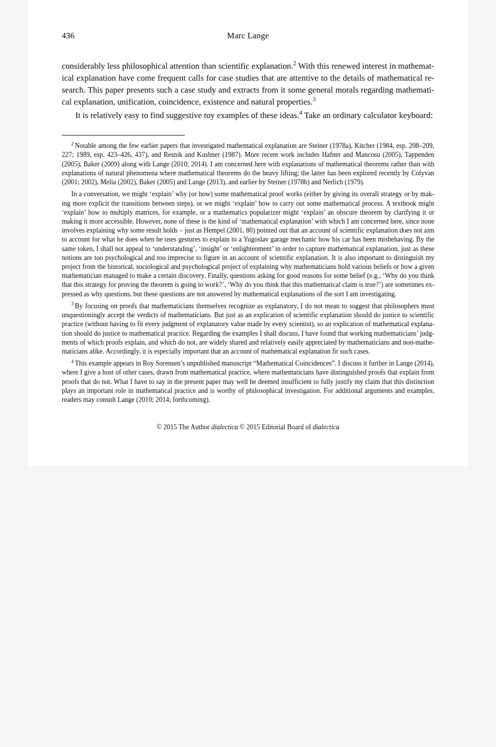436
Marc Lange
considerably less philosophical attention than scientific explanation.2 With this renewed interest in mathematical explanation have come frequent calls for case studies that are attentive to the details of mathematical research. This paper presents such a case study and extracts from it some general morals regarding mathematical explanation, unification, coincidence, existence and natural properties.3
It is relatively easy to find suggestive toy examples of these ideas.4 Take an ordinary calculator keyboard:
2Notable among the few earlier papers that investigated mathematical explanation are Steiner (1978a), Kitcher (1984, esp. 208–209, 227; 1989, esp. 423–426, 437), and Resnik and Kushner (1987). More recent work includes Hafner and Mancosu (2005), Tappenden (2005), Baker (2009) along with Lange (2010; 2014). I am concerned here with explanations of mathematical theorems rather than with explanations of natural phenomena where mathematical theorems do the heavy lifting; the latter has been explored recently by Colyvan (2001; 2002), Melia (2002), Baker (2005) and Lange (2013), and earlier by Steiner (1978b) and Nerlich (1979).
In a conversation, we might ‘explain’ why (or how) some mathematical proof works (either by giving its overall strategy or by making more explicit the transitions between steps), or we might ‘explain’ how to carry out some mathematical process. A textbook might ‘explain’ how to multiply matrices, for example, or a mathematics popularizer might ‘explain’ an obscure theorem by clarifying it or making it more accessible. However, none of these is the kind of ‘mathematical explanation’ with which I am concerned here, since none involves explaining why some result holds – just as Hempel (2001, 80) pointed out that an account of scientific explanation does not aim to account for what he does when he uses gestures to explain to a Yugoslav garage mechanic how his car has been misbehaving. By the same token, I shall not appeal to ‘understanding’, ‘insight’ or ‘enlightenment’ in order to capture mathematical explanation, just as these notions are too psychological and too imprecise to figure in an account of scientific explanation. It is also important to distinguish my project from the historical, sociological and psychological project of explaining why mathematicians hold various beliefs or how a given mathematician managed to make a certain discovery. Finally, questions asking for good reasons for some belief (e.g., ‘Why do you think that this strategy for proving the theorem is going to work?’, ‘Why do you think that this mathematical claim is true?’) are sometimes expressed as why questions, but these questions are not answered by mathematical explanations of the sort I am investigating.
3By focusing on proofs that mathematicians themselves recognize as explanatory, I do not mean to suggest that philosophers must unquestioningly accept the verdicts of mathematicians. But just as an explication of scientific explanation should do justice to scientific practice (without having to fit every judgment of explanatory value made by every scientist), so an explication of mathematical explanation should do justice to mathematical practice. Regarding the examples I shall discuss, I have found that working mathematicians’ judgments of which proofs explain, and which do not, are widely shared and relatively easily appreciated by mathematicians and non-mathematicians alike. Accordingly, it is especially important that an account of mathematical explanation fit such cases.
4This example appears in Roy Sorensen’s unpublished manuscript “Mathematical Coincidences”. I discuss it further in Lange (2014), where I give a host of other cases, drawn from mathematical practice, where mathematicians have distinguished proofs that explain from proofs that do not. What I have to say in the present paper may well be deemed insufficient to fully justify my claim that this distinction plays an important role in mathematical practice and is worthy of philosophical investigation. For additional arguments and examples, readers may consult Lange (2010; 2014; forthcoming).
© 2015 The Author dialectica © 2015 Editorial Board of dialectica